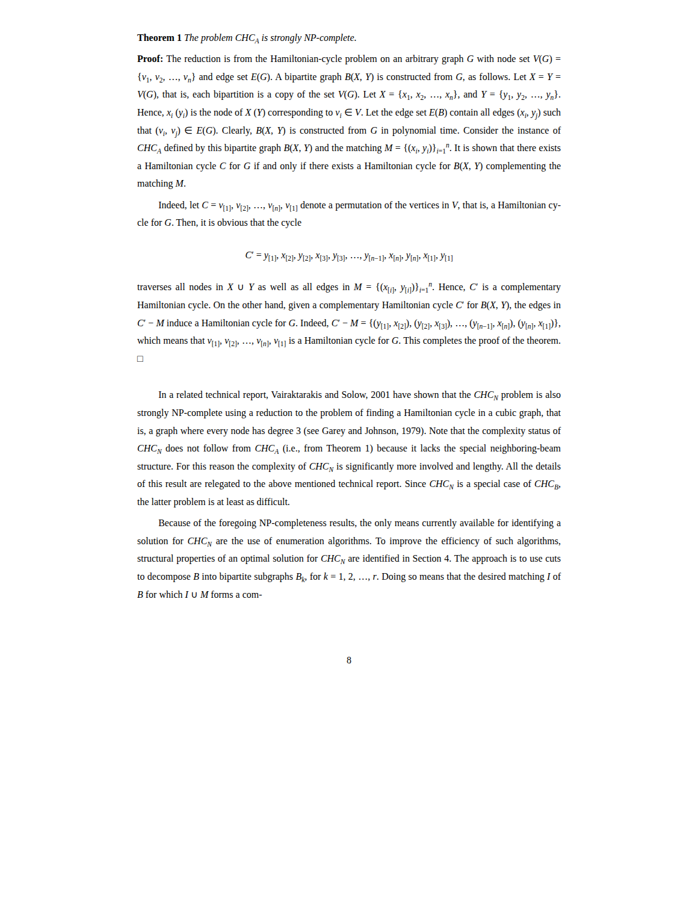Theorem 1 The problem CHCA is strongly NP-complete.
Proof: The reduction is from the Hamiltonian-cycle problem on an arbitrary graph G with node set V(G) = {v1, v2, …, vn} and edge set E(G). A bipartite graph B(X, Y) is constructed from G, as follows. Let X = Y = V(G), that is, each bipartition is a copy of the set V(G). Let X = {x1, x2, …, xn}, and Y = {y1, y2, …, yn}. Hence, xi (yi) is the node of X (Y) corresponding to vi ∈ V. Let the edge set E(B) contain all edges (xi, yj) such that (vi, vj) ∈ E(G). Clearly, B(X, Y) is constructed from G in polynomial time. Consider the instance of CHCA defined by this bipartite graph B(X, Y) and the matching M = {(xi, yi)}i=1n. It is shown that there exists a Hamiltonian cycle C for G if and only if there exists a Hamiltonian cycle for B(X, Y) complementing the matching M.
Indeed, let C = v[1], v[2], …, v[n], v[1] denote a permutation of the vertices in V, that is, a Hamiltonian cycle for G. Then, it is obvious that the cycle
C′ = y[1], x[2], y[2], x[3], y[3], …, y[n−1], x[n], y[n], x[1], y[1]
traverses all nodes in X ∪ Y as well as all edges in M = {(x[i], y[i])}i=1n. Hence, C′ is a complementary Hamiltonian cycle. On the other hand, given a complementary Hamiltonian cycle C′ for B(X, Y), the edges in C′ − M induce a Hamiltonian cycle for G. Indeed, C′ − M = {(y[1], x[2]), (y[2], x[3]), …, (y[n−1], x[n]), (y[n], x[1])}, which means that v[1], v[2], …, v[n], v[1] is a Hamiltonian cycle for G. This completes the proof of the theorem. □
In a related technical report, Vairaktarakis and Solow, 2001 have shown that the CHCN problem is also strongly NP-complete using a reduction to the problem of finding a Hamiltonian cycle in a cubic graph, that is, a graph where every node has degree 3 (see Garey and Johnson, 1979). Note that the complexity status of CHCN does not follow from CHCA (i.e., from Theorem 1) because it lacks the special neighboring-beam structure. For this reason the complexity of CHCN is significantly more involved and lengthy. All the details of this result are relegated to the above mentioned technical report. Since CHCN is a special case of CHCB, the latter problem is at least as difficult.
Because of the foregoing NP-completeness results, the only means currently available for identifying a solution for CHCN are the use of enumeration algorithms. To improve the efficiency of such algorithms, structural properties of an optimal solution for CHCN are identified in Section 4. The approach is to use cuts to decompose B into bipartite subgraphs Bk, for k = 1, 2, …, r. Doing so means that the desired matching I of B for which I ∪ M forms a com-
8